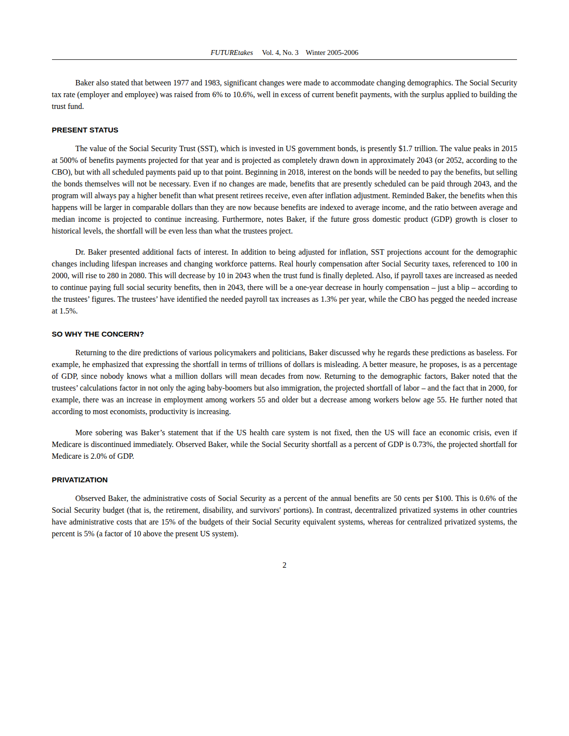FUTUREtakes Vol. 4, No. 3 Winter 2005-2006
Baker also stated that between 1977 and 1983, significant changes were made to accommodate changing demographics. The Social Security tax rate (employer and employee) was raised from 6% to 10.6%, well in excess of current benefit payments, with the surplus applied to building the trust fund.
PRESENT STATUS
The value of the Social Security Trust (SST), which is invested in US government bonds, is presently $1.7 trillion. The value peaks in 2015 at 500% of benefits payments projected for that year and is projected as completely drawn down in approximately 2043 (or 2052, according to the CBO), but with all scheduled payments paid up to that point. Beginning in 2018, interest on the bonds will be needed to pay the benefits, but selling the bonds themselves will not be necessary. Even if no changes are made, benefits that are presently scheduled can be paid through 2043, and the program will always pay a higher benefit than what present retirees receive, even after inflation adjustment. Reminded Baker, the benefits when this happens will be larger in comparable dollars than they are now because benefits are indexed to average income, and the ratio between average and median income is projected to continue increasing. Furthermore, notes Baker, if the future gross domestic product (GDP) growth is closer to historical levels, the shortfall will be even less than what the trustees project.
Dr. Baker presented additional facts of interest. In addition to being adjusted for inflation, SST projections account for the demographic changes including lifespan increases and changing workforce patterns. Real hourly compensation after Social Security taxes, referenced to 100 in 2000, will rise to 280 in 2080. This will decrease by 10 in 2043 when the trust fund is finally depleted. Also, if payroll taxes are increased as needed to continue paying full social security benefits, then in 2043, there will be a one-year decrease in hourly compensation – just a blip – according to the trustees’ figures. The trustees’ have identified the needed payroll tax increases as 1.3% per year, while the CBO has pegged the needed increase at 1.5%.
SO WHY THE CONCERN?
Returning to the dire predictions of various policymakers and politicians, Baker discussed why he regards these predictions as baseless. For example, he emphasized that expressing the shortfall in terms of trillions of dollars is misleading. A better measure, he proposes, is as a percentage of GDP, since nobody knows what a million dollars will mean decades from now. Returning to the demographic factors, Baker noted that the trustees’ calculations factor in not only the aging baby-boomers but also immigration, the projected shortfall of labor – and the fact that in 2000, for example, there was an increase in employment among workers 55 and older but a decrease among workers below age 55. He further noted that according to most economists, productivity is increasing.
More sobering was Baker’s statement that if the US health care system is not fixed, then the US will face an economic crisis, even if Medicare is discontinued immediately. Observed Baker, while the Social Security shortfall as a percent of GDP is 0.73%, the projected shortfall for Medicare is 2.0% of GDP.
PRIVATIZATION
Observed Baker, the administrative costs of Social Security as a percent of the annual benefits are 50 cents per $100. This is 0.6% of the Social Security budget (that is, the retirement, disability, and survivors' portions). In contrast, decentralized privatized systems in other countries have administrative costs that are 15% of the budgets of their Social Security equivalent systems, whereas for centralized privatized systems, the percent is 5% (a factor of 10 above the present US system).
2